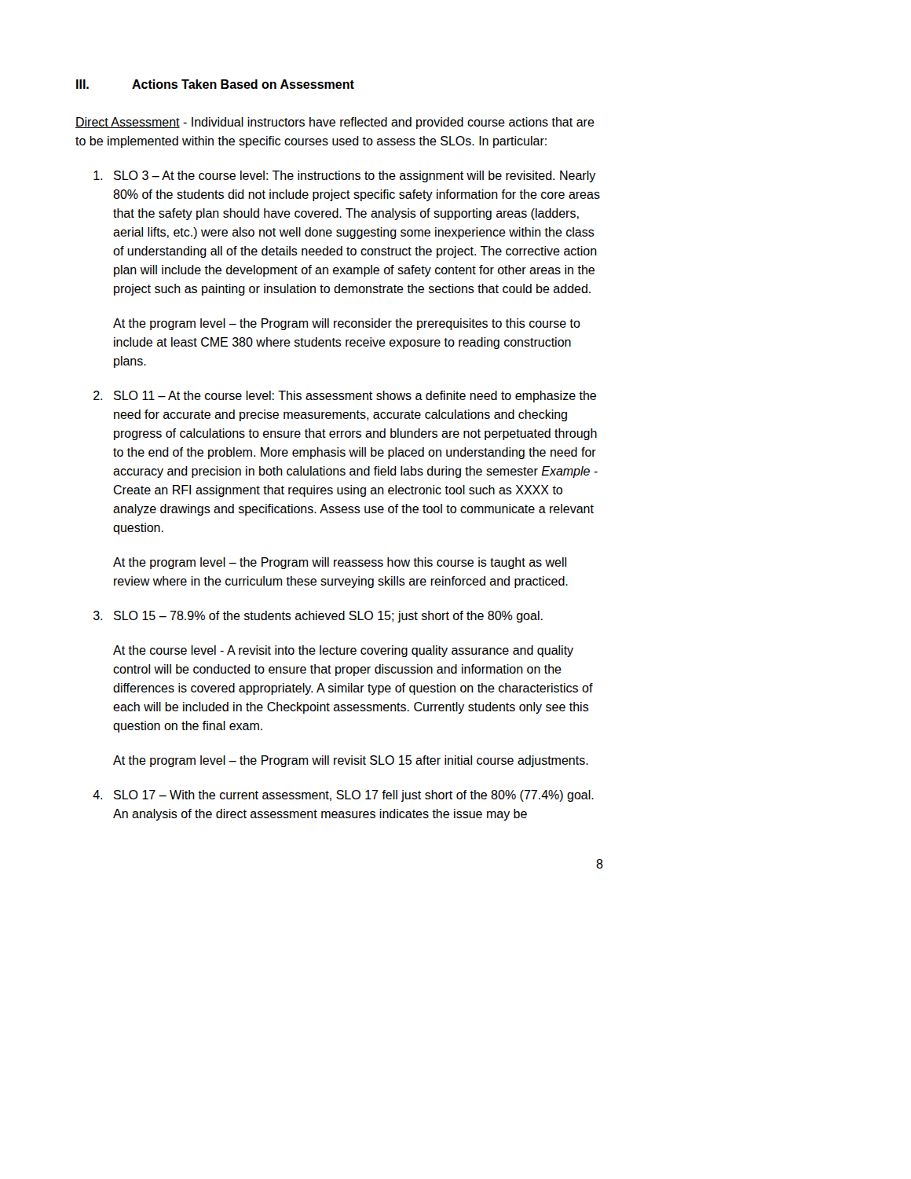III. Actions Taken Based on Assessment
Direct Assessment - Individual instructors have reflected and provided course actions that are to be implemented within the specific courses used to assess the SLOs. In particular:
SLO 3 – At the course level: The instructions to the assignment will be revisited. Nearly 80% of the students did not include project specific safety information for the core areas that the safety plan should have covered. The analysis of supporting areas (ladders, aerial lifts, etc.) were also not well done suggesting some inexperience within the class of understanding all of the details needed to construct the project. The corrective action plan will include the development of an example of safety content for other areas in the project such as painting or insulation to demonstrate the sections that could be added.
At the program level – the Program will reconsider the prerequisites to this course to include at least CME 380 where students receive exposure to reading construction plans.
SLO 11 – At the course level: This assessment shows a definite need to emphasize the need for accurate and precise measurements, accurate calculations and checking progress of calculations to ensure that errors and blunders are not perpetuated through to the end of the problem. More emphasis will be placed on understanding the need for accuracy and precision in both calulations and field labs during the semester Example - Create an RFI assignment that requires using an electronic tool such as XXXX to analyze drawings and specifications. Assess use of the tool to communicate a relevant question.
At the program level – the Program will reassess how this course is taught as well review where in the curriculum these surveying skills are reinforced and practiced.
SLO 15 – 78.9% of the students achieved SLO 15; just short of the 80% goal.
At the course level - A revisit into the lecture covering quality assurance and quality control will be conducted to ensure that proper discussion and information on the differences is covered appropriately. A similar type of question on the characteristics of each will be included in the Checkpoint assessments. Currently students only see this question on the final exam.
At the program level – the Program will revisit SLO 15 after initial course adjustments.
SLO 17 – With the current assessment, SLO 17 fell just short of the 80% (77.4%) goal. An analysis of the direct assessment measures indicates the issue may be
8